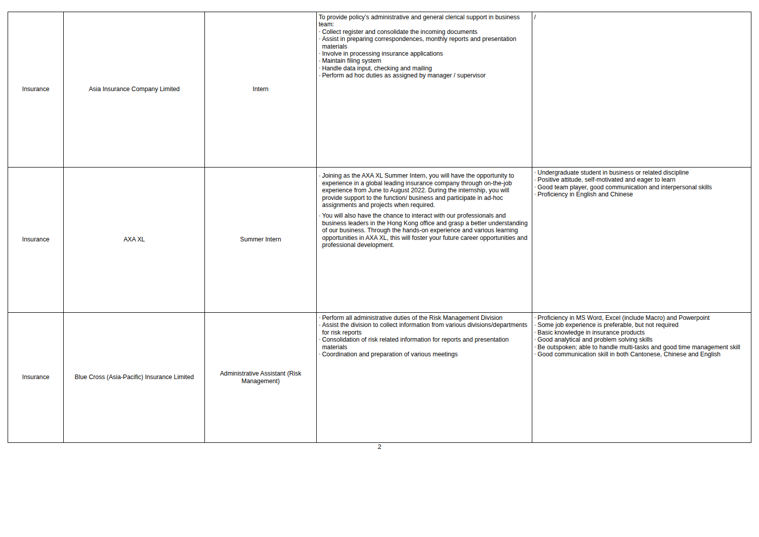| Insurance | Asia Insurance Company Limited | Intern | To provide policy’s administrative and general clerical support in business team: Collect register and consolidate the incoming documents Assist in preparing correspondences, monthly reports and presentation materials Involve in processing insurance applications Maintain filing system Handle data input, checking and mailing Perform ad hoc duties as assigned by manager / supervisor | / |
| Insurance | AXA XL | Summer Intern | Joining as the AXA XL Summer Intern, you will have the opportunity to experience in a global leading insurance company through on-the-job experience from June to August 2022. During the internship, you will provide support to the function/ business and participate in ad-hoc assignments and projects when required. You will also have the chance to interact with our professionals and business leaders in the Hong Kong office and grasp a better understanding of our business. Through the hands-on experience and various learning opportunities in AXA XL, this will foster your future career opportunities and professional development. | Undergraduate student in business or related discipline Positive attitude, self-motivated and eager to learn Good team player, good communication and interpersonal skills Proficiency in English and Chinese |
| Insurance | Blue Cross (Asia-Pacific) Insurance Limited | Administrative Assistant (Risk Management) | Perform all administrative duties of the Risk Management Division Assist the division to collect information from various divisions/departments for risk reports Consolidation of risk related information for reports and presentation materials Coordination and preparation of various meetings | Proficiency in MS Word, Excel (include Macro) and Powerpoint Some job experience is preferable, but not required Basic knowledge in insurance products Good analytical and problem solving skills Be outspoken; able to handle multi-tasks and good time management skill Good communication skill in both Cantonese, Chinese and English |
2